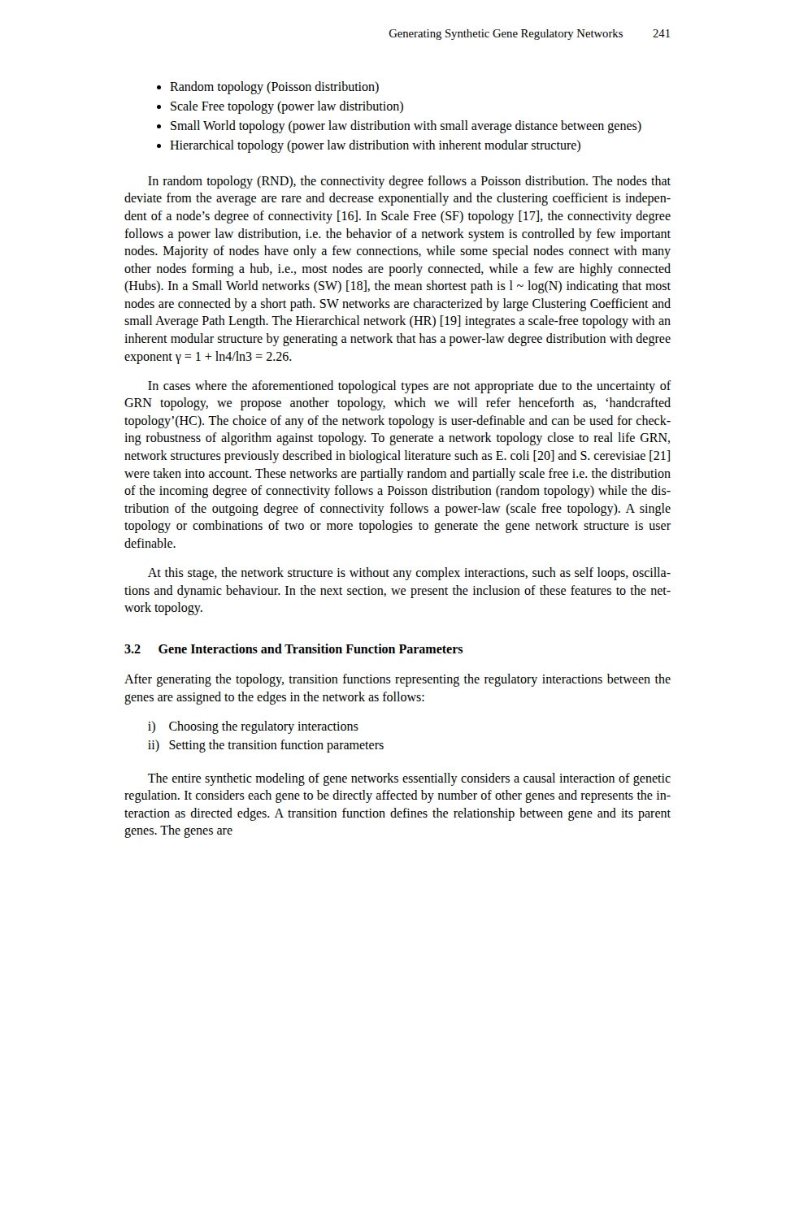Generating Synthetic Gene Regulatory Networks 241
Random topology (Poisson distribution)
Scale Free topology (power law distribution)
Small World topology (power law distribution with small average distance between genes)
Hierarchical topology (power law distribution with inherent modular structure)
In random topology (RND), the connectivity degree follows a Poisson distribution. The nodes that deviate from the average are rare and decrease exponentially and the clustering coefficient is independent of a node’s degree of connectivity [16]. In Scale Free (SF) topology [17], the connectivity degree follows a power law distribution, i.e. the behavior of a network system is controlled by few important nodes. Majority of nodes have only a few connections, while some special nodes connect with many other nodes forming a hub, i.e., most nodes are poorly connected, while a few are highly connected (Hubs). In a Small World networks (SW) [18], the mean shortest path is l ~ log(N) indicating that most nodes are connected by a short path. SW networks are characterized by large Clustering Coefficient and small Average Path Length. The Hierarchical network (HR) [19] integrates a scale-free topology with an inherent modular structure by generating a network that has a power-law degree distribution with degree exponent γ = 1 + ln4/ln3 = 2.26.
In cases where the aforementioned topological types are not appropriate due to the uncertainty of GRN topology, we propose another topology, which we will refer henceforth as, ‘handcrafted topology’(HC). The choice of any of the network topology is user-definable and can be used for checking robustness of algorithm against topology. To generate a network topology close to real life GRN, network structures previously described in biological literature such as E. coli [20] and S. cerevisiae [21] were taken into account. These networks are partially random and partially scale free i.e. the distribution of the incoming degree of connectivity follows a Poisson distribution (random topology) while the distribution of the outgoing degree of connectivity follows a power-law (scale free topology). A single topology or combinations of two or more topologies to generate the gene network structure is user definable.
At this stage, the network structure is without any complex interactions, such as self loops, oscillations and dynamic behaviour. In the next section, we present the inclusion of these features to the network topology.
3.2 Gene Interactions and Transition Function Parameters
After generating the topology, transition functions representing the regulatory interactions between the genes are assigned to the edges in the network as follows:
i) Choosing the regulatory interactions
ii) Setting the transition function parameters
The entire synthetic modeling of gene networks essentially considers a causal interaction of genetic regulation. It considers each gene to be directly affected by number of other genes and represents the interaction as directed edges. A transition function defines the relationship between gene and its parent genes. The genes are